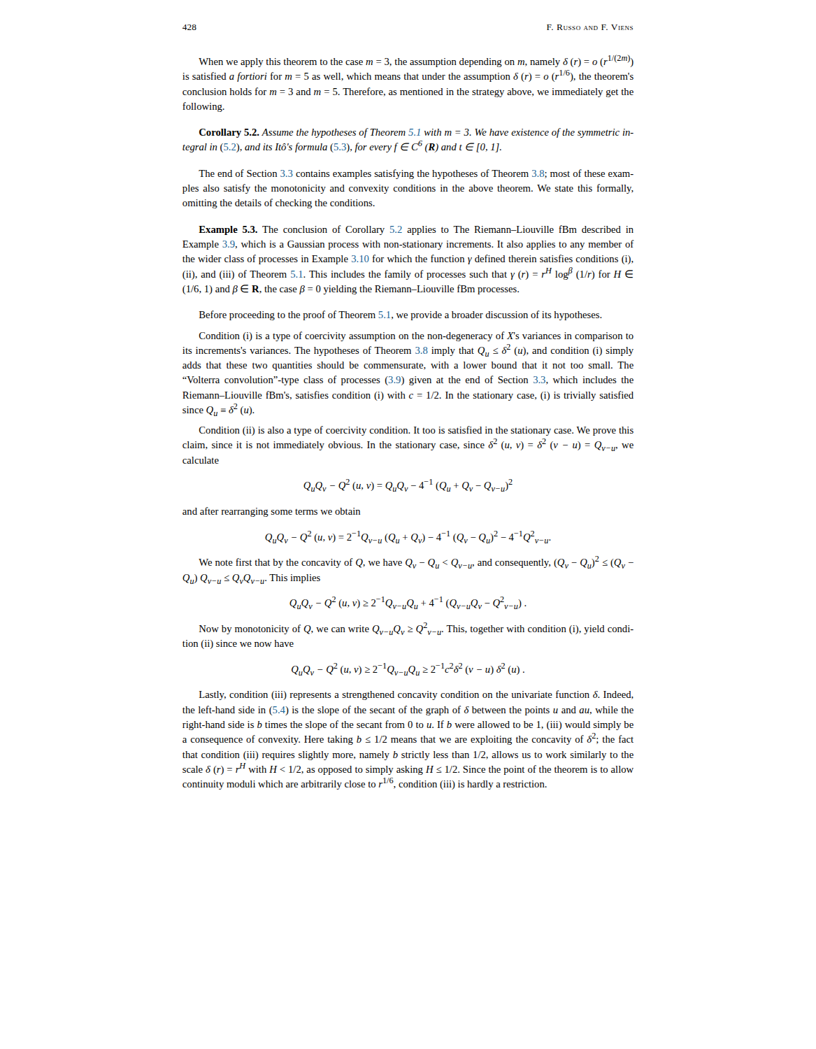428 F. Russo and F. Viens
When we apply this theorem to the case m = 3, the assumption depending on m, namely δ (r) = o (r1/(2m)) is satisfied a fortiori for m = 5 as well, which means that under the assumption δ (r) = o (r1/6), the theorem's conclusion holds for m = 3 and m = 5. Therefore, as mentioned in the strategy above, we immediately get the following.
Corollary 5.2. Assume the hypotheses of Theorem 5.1 with m = 3. We have existence of the symmetric integral in (5.2), and its Itô's formula (5.3), for every f ∈ C6 (R) and t ∈ [0, 1].
The end of Section 3.3 contains examples satisfying the hypotheses of Theorem 3.8; most of these examples also satisfy the monotonicity and convexity conditions in the above theorem. We state this formally, omitting the details of checking the conditions.
Example 5.3. The conclusion of Corollary 5.2 applies to The Riemann–Liouville fBm described in Example 3.9, which is a Gaussian process with non-stationary increments. It also applies to any member of the wider class of processes in Example 3.10 for which the function γ defined therein satisfies conditions (i), (ii), and (iii) of Theorem 5.1. This includes the family of processes such that γ (r) = rH logβ (1/r) for H ∈ (1/6, 1) and β ∈ R, the case β = 0 yielding the Riemann–Liouville fBm processes.
Before proceeding to the proof of Theorem 5.1, we provide a broader discussion of its hypotheses.
Condition (i) is a type of coercivity assumption on the non-degeneracy of X's variances in comparison to its increments's variances. The hypotheses of Theorem 3.8 imply that Qu ≤ δ2 (u), and condition (i) simply adds that these two quantities should be commensurate, with a lower bound that it not too small. The “Volterra convolution”-type class of processes (3.9) given at the end of Section 3.3, which includes the Riemann–Liouville fBm's, satisfies condition (i) with c = 1/2. In the stationary case, (i) is trivially satisfied since Qu ≡ δ2 (u).
Condition (ii) is also a type of coercivity condition. It too is satisfied in the stationary case. We prove this claim, since it is not immediately obvious. In the stationary case, since δ2 (u, v) = δ2 (v − u) = Qv−u, we calculate
QuQv − Q2 (u, v) = QuQv − 4−1 (Qu + Qv − Qv−u)2
and after rearranging some terms we obtain
QuQv − Q2 (u, v) = 2−1Qv−u (Qu + Qv) − 4−1 (Qv − Qu)2 − 4−1Q2v−u.
We note first that by the concavity of Q, we have Qv − Qu < Qv−u, and consequently, (Qv − Qu)2 ≤ (Qv − Qu) Qv−u ≤ QvQv−u. This implies
QuQv − Q2 (u, v) ≥ 2−1Qv−uQu + 4−1 (Qv−uQv − Q2v−u) .
Now by monotonicity of Q, we can write Qv−uQv ≥ Q2v−u. This, together with condition (i), yield condition (ii) since we now have
QuQv − Q2 (u, v) ≥ 2−1Qv−uQu ≥ 2−1c2δ2 (v − u) δ2 (u) .
Lastly, condition (iii) represents a strengthened concavity condition on the univariate function δ. Indeed, the left-hand side in (5.4) is the slope of the secant of the graph of δ between the points u and au, while the right-hand side is b times the slope of the secant from 0 to u. If b were allowed to be 1, (iii) would simply be a consequence of convexity. Here taking b ≤ 1/2 means that we are exploiting the concavity of δ2; the fact that condition (iii) requires slightly more, namely b strictly less than 1/2, allows us to work similarly to the scale δ (r) = rH with H < 1/2, as opposed to simply asking H ≤ 1/2. Since the point of the theorem is to allow continuity moduli which are arbitrarily close to r1/6, condition (iii) is hardly a restriction.